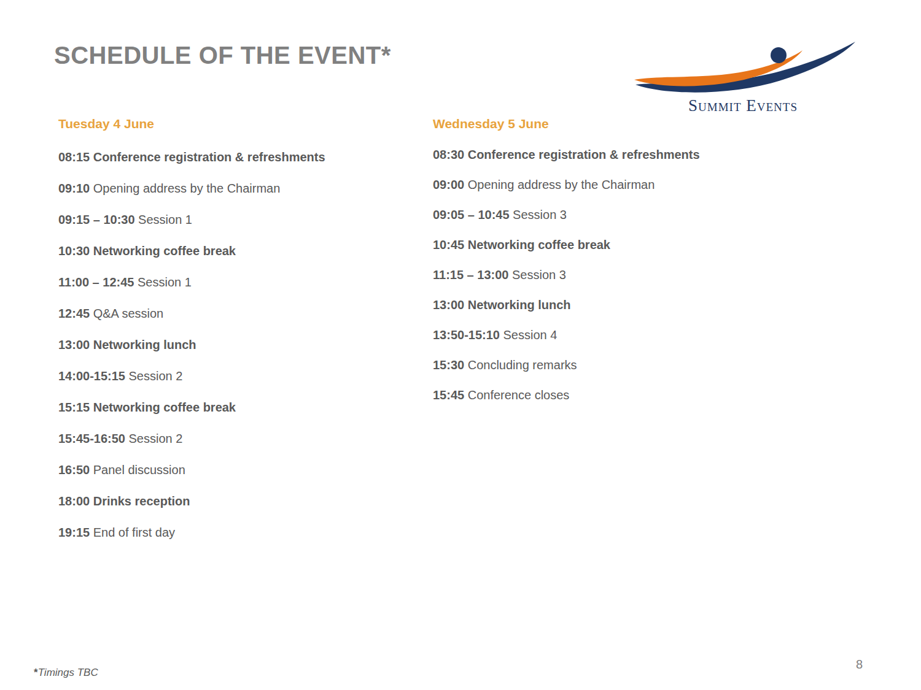SCHEDULE OF THE EVENT*
Summit Events
Tuesday 4 June
08:15 Conference registration & refreshments
09:10 Opening address by the Chairman
09:15 – 10:30 Session 1
10:30 Networking coffee break
11:00 – 12:45 Session 1
12:45 Q&A session
13:00 Networking lunch
14:00-15:15 Session 2
15:15 Networking coffee break
15:45-16:50 Session 2
16:50 Panel discussion
18:00 Drinks reception
19:15 End of first day
Wednesday 5 June
08:30 Conference registration & refreshments
09:00 Opening address by the Chairman
09:05 – 10:45 Session 3
10:45 Networking coffee break
11:15 – 13:00 Session 3
13:00 Networking lunch
13:50-15:10 Session 4
15:30 Concluding remarks
15:45 Conference closes
8
*Timings TBC